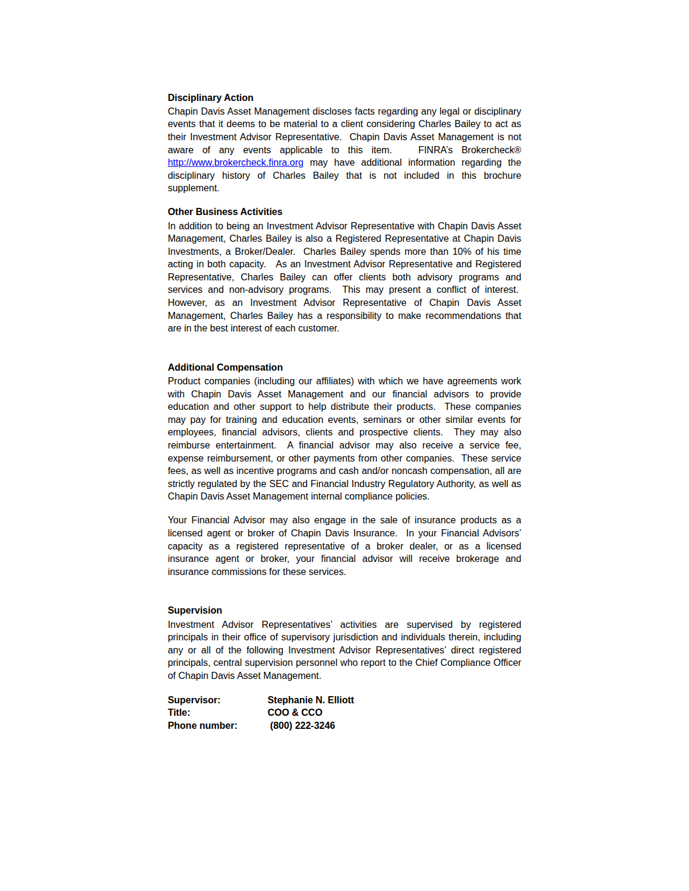Disciplinary Action
Chapin Davis Asset Management discloses facts regarding any legal or disciplinary events that it deems to be material to a client considering Charles Bailey to act as their Investment Advisor Representative. Chapin Davis Asset Management is not aware of any events applicable to this item. FINRA’s Brokercheck® http://www.brokercheck.finra.org may have additional information regarding the disciplinary history of Charles Bailey that is not included in this brochure supplement.
Other Business Activities
In addition to being an Investment Advisor Representative with Chapin Davis Asset Management, Charles Bailey is also a Registered Representative at Chapin Davis Investments, a Broker/Dealer. Charles Bailey spends more than 10% of his time acting in both capacity. As an Investment Advisor Representative and Registered Representative, Charles Bailey can offer clients both advisory programs and services and non-advisory programs. This may present a conflict of interest. However, as an Investment Advisor Representative of Chapin Davis Asset Management, Charles Bailey has a responsibility to make recommendations that are in the best interest of each customer.
Additional Compensation
Product companies (including our affiliates) with which we have agreements work with Chapin Davis Asset Management and our financial advisors to provide education and other support to help distribute their products. These companies may pay for training and education events, seminars or other similar events for employees, financial advisors, clients and prospective clients. They may also reimburse entertainment. A financial advisor may also receive a service fee, expense reimbursement, or other payments from other companies. These service fees, as well as incentive programs and cash and/or noncash compensation, all are strictly regulated by the SEC and Financial Industry Regulatory Authority, as well as Chapin Davis Asset Management internal compliance policies.
Your Financial Advisor may also engage in the sale of insurance products as a licensed agent or broker of Chapin Davis Insurance. In your Financial Advisors’ capacity as a registered representative of a broker dealer, or as a licensed insurance agent or broker, your financial advisor will receive brokerage and insurance commissions for these services.
Supervision
Investment Advisor Representatives’ activities are supervised by registered principals in their office of supervisory jurisdiction and individuals therein, including any or all of the following Investment Advisor Representatives’ direct registered principals, central supervision personnel who report to the Chief Compliance Officer of Chapin Davis Asset Management.
Supervisor: Stephanie N. Elliott
Title: COO & CCO
Phone number: (800) 222-3246